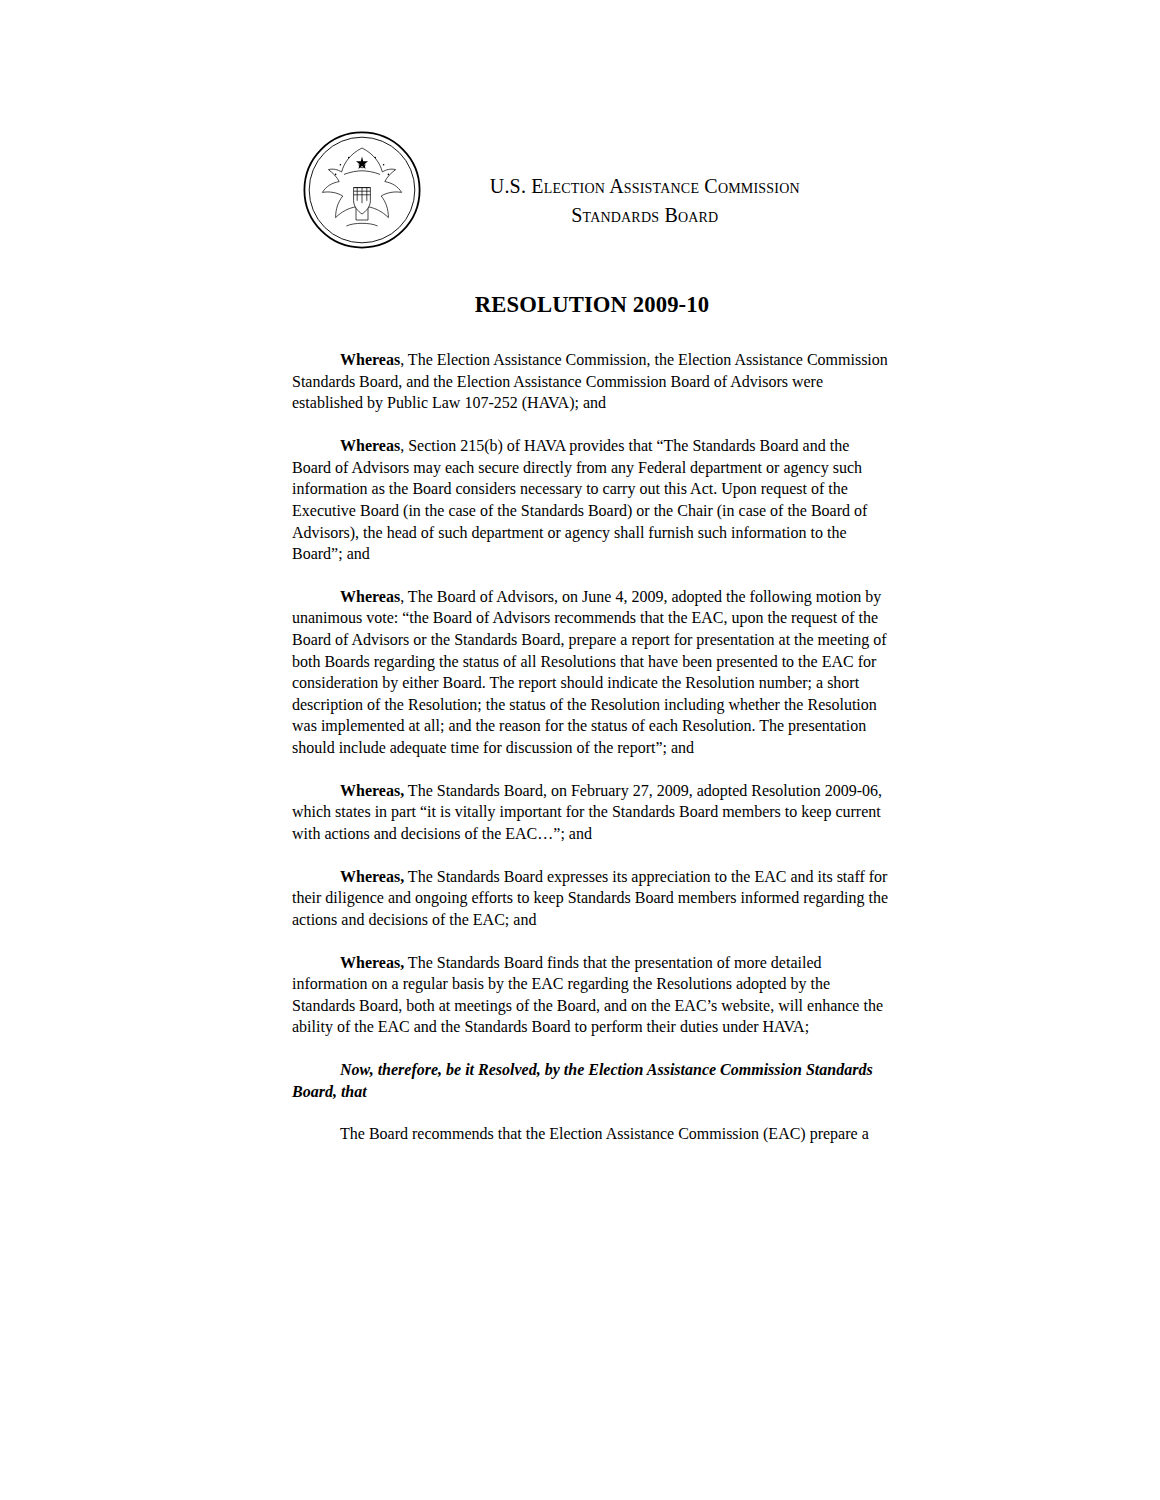U.S. Election Assistance Commission
Standards Board
RESOLUTION 2009-10
Whereas, The Election Assistance Commission, the Election Assistance Commission Standards Board, and the Election Assistance Commission Board of Advisors were established by Public Law 107-252 (HAVA); and
Whereas, Section 215(b) of HAVA provides that “The Standards Board and the Board of Advisors may each secure directly from any Federal department or agency such information as the Board considers necessary to carry out this Act. Upon request of the Executive Board (in the case of the Standards Board) or the Chair (in case of the Board of Advisors), the head of such department or agency shall furnish such information to the Board”; and
Whereas, The Board of Advisors, on June 4, 2009, adopted the following motion by unanimous vote: “the Board of Advisors recommends that the EAC, upon the request of the Board of Advisors or the Standards Board, prepare a report for presentation at the meeting of both Boards regarding the status of all Resolutions that have been presented to the EAC for consideration by either Board. The report should indicate the Resolution number; a short description of the Resolution; the status of the Resolution including whether the Resolution was implemented at all; and the reason for the status of each Resolution. The presentation should include adequate time for discussion of the report”; and
Whereas, The Standards Board, on February 27, 2009, adopted Resolution 2009-06, which states in part “it is vitally important for the Standards Board members to keep current with actions and decisions of the EAC…”; and
Whereas, The Standards Board expresses its appreciation to the EAC and its staff for their diligence and ongoing efforts to keep Standards Board members informed regarding the actions and decisions of the EAC; and
Whereas, The Standards Board finds that the presentation of more detailed information on a regular basis by the EAC regarding the Resolutions adopted by the Standards Board, both at meetings of the Board, and on the EAC’s website, will enhance the ability of the EAC and the Standards Board to perform their duties under HAVA;
Now, therefore, be it Resolved, by the Election Assistance Commission Standards Board, that
The Board recommends that the Election Assistance Commission (EAC) prepare a